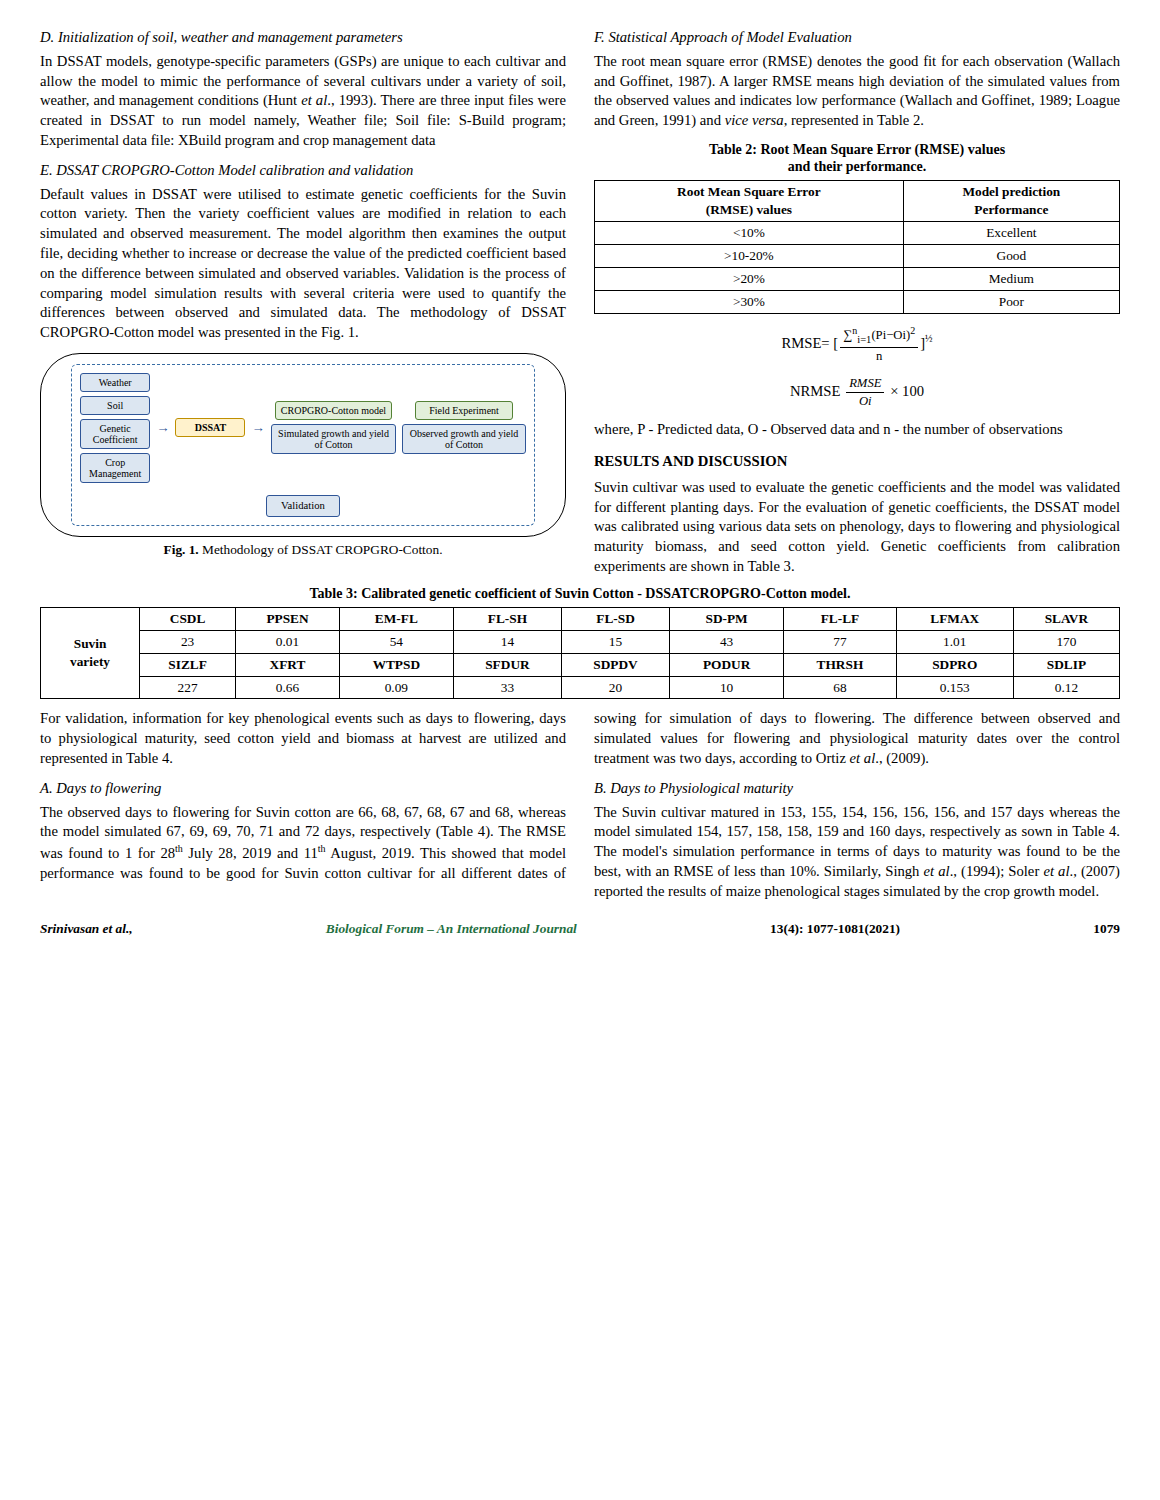D. Initialization of soil, weather and management parameters
In DSSAT models, genotype-specific parameters (GSPs) are unique to each cultivar and allow the model to mimic the performance of several cultivars under a variety of soil, weather, and management conditions (Hunt et al., 1993). There are three input files were created in DSSAT to run model namely, Weather file; Soil file: S-Build program; Experimental data file: XBuild program and crop management data
E. DSSAT CROPGRO-Cotton Model calibration and validation
Default values in DSSAT were utilised to estimate genetic coefficients for the Suvin cotton variety. Then the variety coefficient values are modified in relation to each simulated and observed measurement. The model algorithm then examines the output file, deciding whether to increase or decrease the value of the predicted coefficient based on the difference between simulated and observed variables. Validation is the process of comparing model simulation results with several criteria were used to quantify the differences between observed and simulated data. The methodology of DSSAT CROPGRO-Cotton model was presented in the Fig. 1.
Weather
Soil
Genetic Coefficient
Crop Management
→
DSSAT
→
CROPGRO-Cotton model
Simulated growth and yield of Cotton
Field Experiment
Observed growth and yield of Cotton
Validation
Fig. 1. Methodology of DSSAT CROPGRO-Cotton.
F. Statistical Approach of Model Evaluation
The root mean square error (RMSE) denotes the good fit for each observation (Wallach and Goffinet, 1987). A larger RMSE means high deviation of the simulated values from the observed values and indicates low performance (Wallach and Goffinet, 1989; Loague and Green, 1991) and vice versa, represented in Table 2.
Table 2: Root Mean Square Error (RMSE) values
and their performance.
| Root Mean Square Error (RMSE) values | Model prediction Performance |
| --- | --- |
| <10% | Excellent |
| >10-20% | Good |
| >20% | Medium |
| >30% | Poor |
RMSE= [∑ni=1(Pi−Oi)2 n]½
NRMSE RMSE Oi × 100
where, P - Predicted data, O - Observed data and n - the number of observations
RESULTS AND DISCUSSION
Suvin cultivar was used to evaluate the genetic coefficients and the model was validated for different planting days. For the evaluation of genetic coefficients, the DSSAT model was calibrated using various data sets on phenology, days to flowering and physiological maturity biomass, and seed cotton yield. Genetic coefficients from calibration experiments are shown in Table 3.
Table 3: Calibrated genetic coefficient of Suvin Cotton - DSSATCROPGRO-Cotton model.
| Suvin variety | CSDL | PPSEN | EM-FL | FL-SH | FL-SD | SD-PM | FL-LF | LFMAX | SLAVR |
| 23 | 0.01 | 54 | 14 | 15 | 43 | 77 | 1.01 | 170 |
| SIZLF | XFRT | WTPSD | SFDUR | SDPDV | PODUR | THRSH | SDPRO | SDLIP |
| 227 | 0.66 | 0.09 | 33 | 20 | 10 | 68 | 0.153 | 0.12 |
For validation, information for key phenological events such as days to flowering, days to physiological maturity, seed cotton yield and biomass at harvest are utilized and represented in Table 4.
A. Days to flowering
The observed days to flowering for Suvin cotton are 66, 68, 67, 68, 67 and 68, whereas the model simulated 67, 69, 69, 70, 71 and 72 days, respectively (Table 4). The RMSE was found to 1 for 28th July 28, 2019 and 11th August, 2019. This showed that model performance was found to be good for Suvin cotton cultivar for all different dates of sowing for simulation of days to flowering. The difference between observed and simulated values for flowering and physiological maturity dates over the control treatment was two days, according to Ortiz et al., (2009).
B. Days to Physiological maturity
The Suvin cultivar matured in 153, 155, 154, 156, 156, 156, and 157 days whereas the model simulated 154, 157, 158, 158, 159 and 160 days, respectively as sown in Table 4. The model's simulation performance in terms of days to maturity was found to be the best, with an RMSE of less than 10%. Similarly, Singh et al., (1994); Soler et al., (2007) reported the results of maize phenological stages simulated by the crop growth model.
Srinivasan et al., Biological Forum – An International Journal 13(4): 1077-1081(2021) 1079